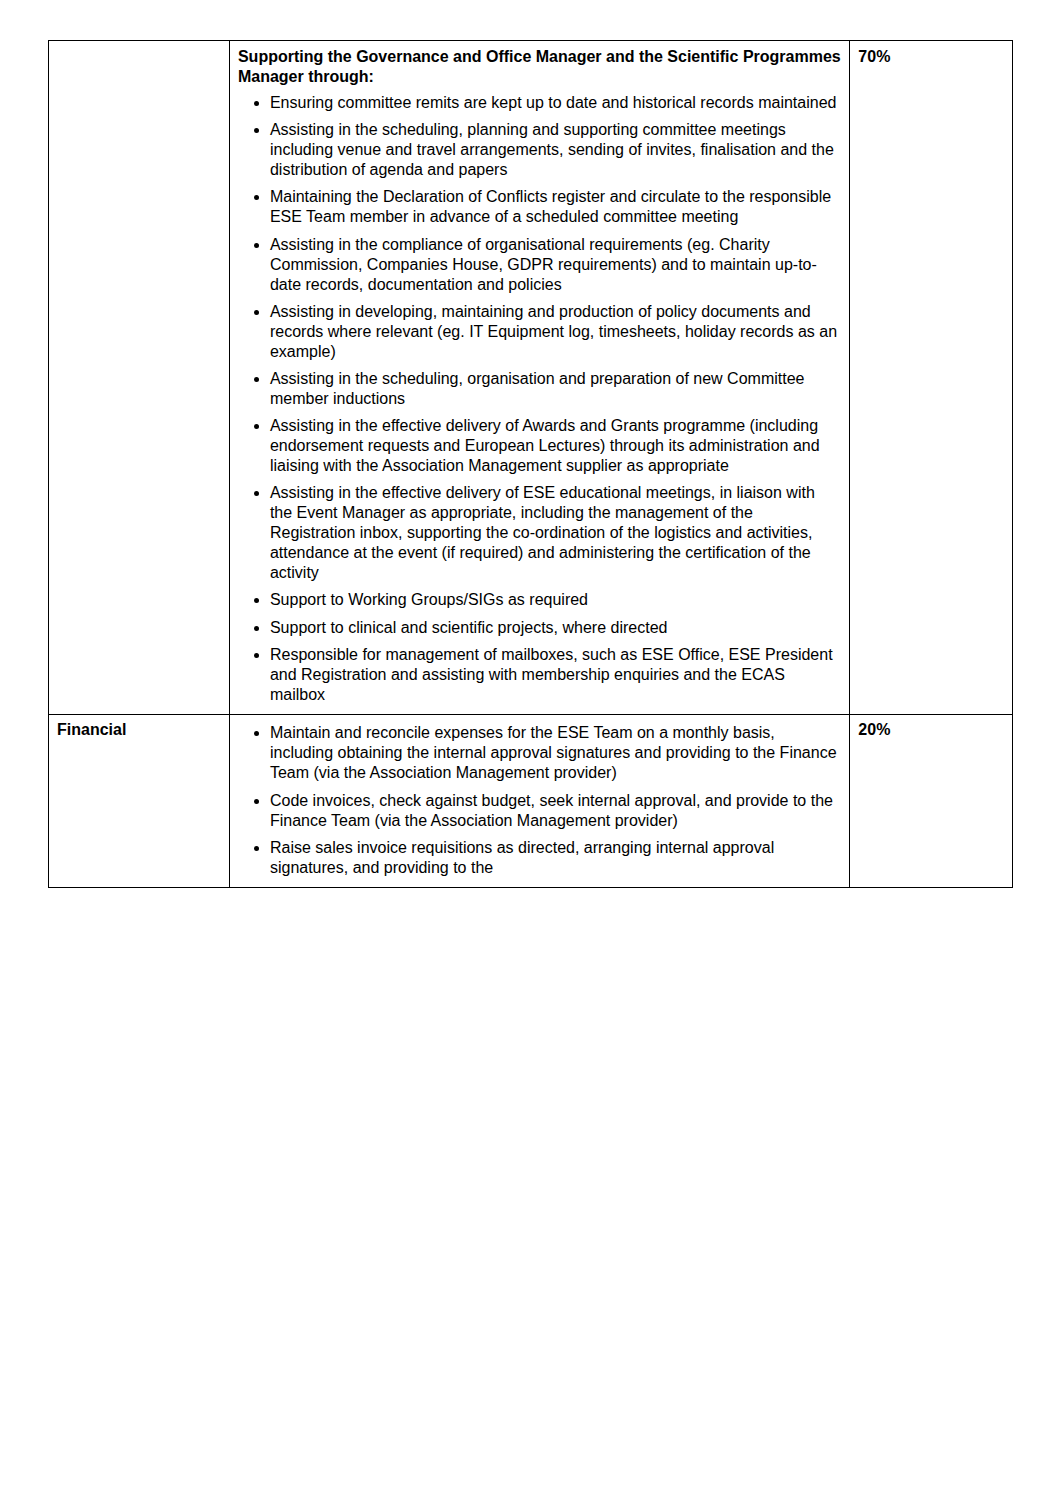| | Supporting the Governance and Office Manager and the Scientific Programmes Manager through: Ensuring committee remits are kept up to date and historical records maintained Assisting in the scheduling, planning and supporting committee meetings including venue and travel arrangements, sending of invites, finalisation and the distribution of agenda and papers Maintaining the Declaration of Conflicts register and circulate to the responsible ESE Team member in advance of a scheduled committee meeting Assisting in the compliance of organisational requirements (eg. Charity Commission, Companies House, GDPR requirements) and to maintain up-to-date records, documentation and policies Assisting in developing, maintaining and production of policy documents and records where relevant (eg. IT Equipment log, timesheets, holiday records as an example) Assisting in the scheduling, organisation and preparation of new Committee member inductions Assisting in the effective delivery of Awards and Grants programme (including endorsement requests and European Lectures) through its administration and liaising with the Association Management supplier as appropriate Assisting in the effective delivery of ESE educational meetings, in liaison with the Event Manager as appropriate, including the management of the Registration inbox, supporting the co-ordination of the logistics and activities, attendance at the event (if required) and administering the certification of the activity Support to Working Groups/SIGs as required Support to clinical and scientific projects, where directed Responsible for management of mailboxes, such as ESE Office, ESE President and Registration and assisting with membership enquiries and the ECAS mailbox | 70% |
| Financial | Maintain and reconcile expenses for the ESE Team on a monthly basis, including obtaining the internal approval signatures and providing to the Finance Team (via the Association Management provider) Code invoices, check against budget, seek internal approval, and provide to the Finance Team (via the Association Management provider) Raise sales invoice requisitions as directed, arranging internal approval signatures, and providing to the | 20% |